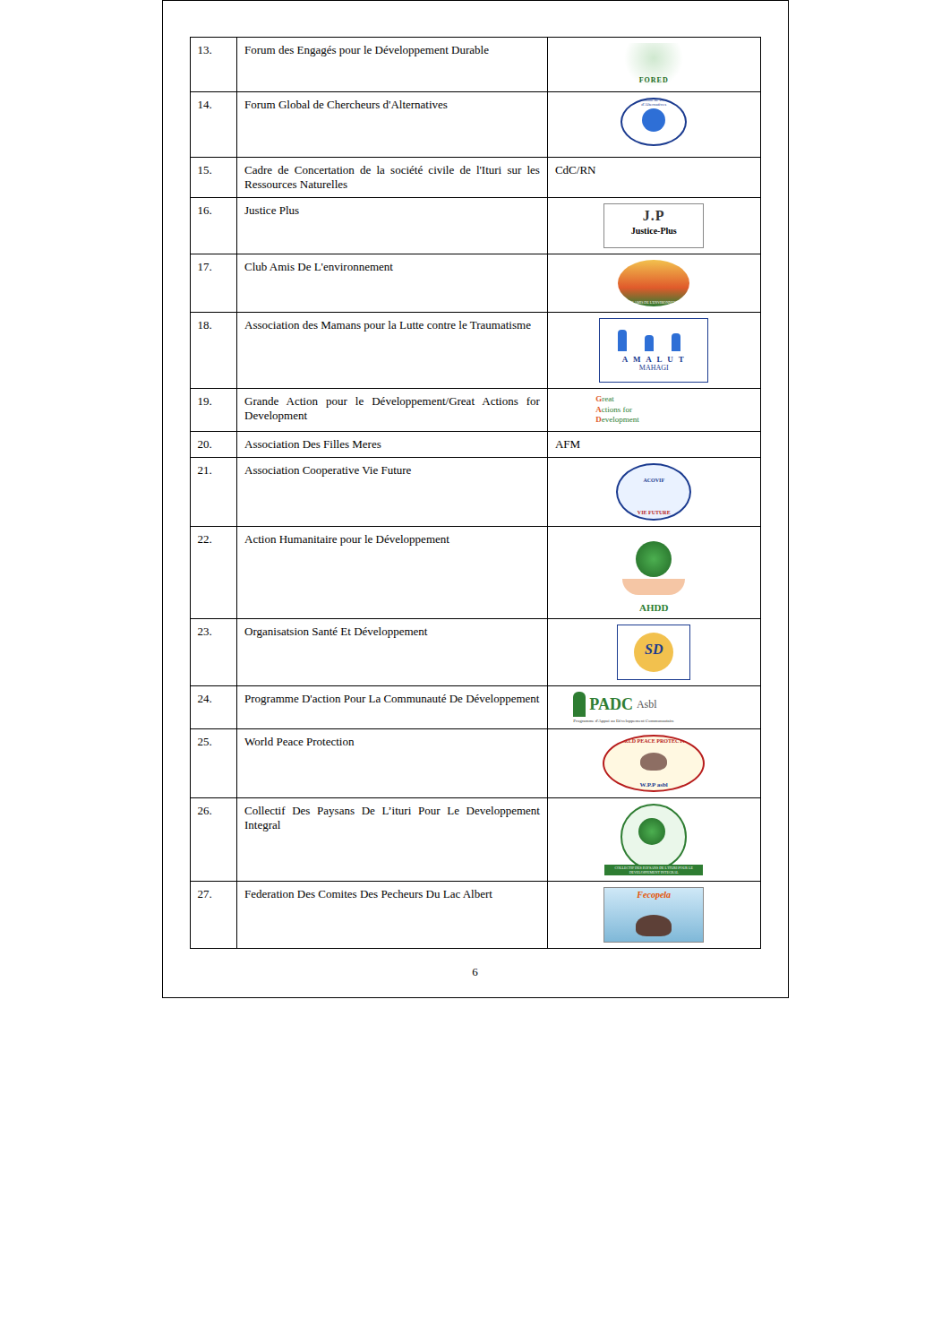| 13. | Forum des Engagés pour le Développement Durable | |
| 14. | Forum Global de Chercheurs d'Alternatives | Forum Global de Chercheurs d'Alternatives |
| 15. | Cadre de Concertation de la société civile de l'Ituri sur les Ressources Naturelles | CdC/RN |
| 16. | Justice Plus | J.P Justice-Plus |
| 17. | Club Amis De L'environnement | |
| 18. | Association des Mamans pour la Lutte contre le Traumatisme | A M A L U T MAHAGI |
| 19. | Grande Action pour le Développement/Great Actions for Development | G reat A ctions for D evelopment |
| 20. | Association Des Filles Meres | AFM |
| 21. | Association Cooperative Vie Future | ACOVIF VIE FUTURE |
| 22. | Action Humanitaire pour le Développement | AHDD |
| 23. | Organisatsion Santé Et Développement | SD |
| 24. | Programme D'action Pour La Communauté De Développement | PADC Asbl Programme d'Appui au Développement Communautaire |
| 25. | World Peace Protection | WORLD PEACE PROTECTION W.P.P asbl |
| 26. | Collectif Des Paysans De L’ituri Pour Le Developpement Integral | COLLECTIF DES PAYSANS DE L'ITURI POUR LE DEVELOPPEMENT INTEGRAL |
| 27. | Federation Des Comites Des Pecheurs Du Lac Albert | Fecopela |
6